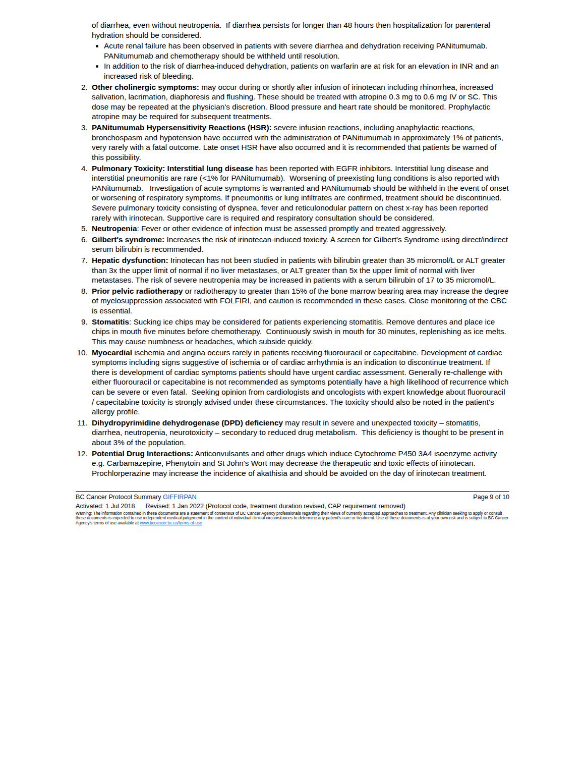of diarrhea, even without neutropenia. If diarrhea persists for longer than 48 hours then hospitalization for parenteral hydration should be considered.
Acute renal failure has been observed in patients with severe diarrhea and dehydration receiving PANitumumab. PANitumumab and chemotherapy should be withheld until resolution.
In addition to the risk of diarrhea-induced dehydration, patients on warfarin are at risk for an elevation in INR and an increased risk of bleeding.
Other cholinergic symptoms: may occur during or shortly after infusion of irinotecan including rhinorrhea, increased salivation, lacrimation, diaphoresis and flushing. These should be treated with atropine 0.3 mg to 0.6 mg IV or SC. This dose may be repeated at the physician's discretion. Blood pressure and heart rate should be monitored. Prophylactic atropine may be required for subsequent treatments.
PANitumumab Hypersensitivity Reactions (HSR): severe infusion reactions, including anaphylactic reactions, bronchospasm and hypotension have occurred with the administration of PANitumumab in approximately 1% of patients, very rarely with a fatal outcome. Late onset HSR have also occurred and it is recommended that patients be warned of this possibility.
Pulmonary Toxicity: Interstitial lung disease has been reported with EGFR inhibitors. Interstitial lung disease and interstitial pneumonitis are rare (<1% for PANitumumab). Worsening of preexisting lung conditions is also reported with PANitumumab. Investigation of acute symptoms is warranted and PANitumumab should be withheld in the event of onset or worsening of respiratory symptoms. If pneumonitis or lung infiltrates are confirmed, treatment should be discontinued. Severe pulmonary toxicity consisting of dyspnea, fever and reticulonodular pattern on chest x-ray has been reported rarely with irinotecan. Supportive care is required and respiratory consultation should be considered.
Neutropenia: Fever or other evidence of infection must be assessed promptly and treated aggressively.
Gilbert's syndrome: Increases the risk of irinotecan-induced toxicity. A screen for Gilbert's Syndrome using direct/indirect serum bilirubin is recommended.
Hepatic dysfunction: Irinotecan has not been studied in patients with bilirubin greater than 35 micromol/L or ALT greater than 3x the upper limit of normal if no liver metastases, or ALT greater than 5x the upper limit of normal with liver metastases. The risk of severe neutropenia may be increased in patients with a serum bilirubin of 17 to 35 micromol/L.
Prior pelvic radiotherapy or radiotherapy to greater than 15% of the bone marrow bearing area may increase the degree of myelosuppression associated with FOLFIRI, and caution is recommended in these cases. Close monitoring of the CBC is essential.
Stomatitis: Sucking ice chips may be considered for patients experiencing stomatitis. Remove dentures and place ice chips in mouth five minutes before chemotherapy. Continuously swish in mouth for 30 minutes, replenishing as ice melts. This may cause numbness or headaches, which subside quickly.
Myocardial ischemia and angina occurs rarely in patients receiving fluorouracil or capecitabine. Development of cardiac symptoms including signs suggestive of ischemia or of cardiac arrhythmia is an indication to discontinue treatment. If there is development of cardiac symptoms patients should have urgent cardiac assessment. Generally re-challenge with either fluorouracil or capecitabine is not recommended as symptoms potentially have a high likelihood of recurrence which can be severe or even fatal. Seeking opinion from cardiologists and oncologists with expert knowledge about fluorouracil / capecitabine toxicity is strongly advised under these circumstances. The toxicity should also be noted in the patient's allergy profile.
Dihydropyrimidine dehydrogenase (DPD) deficiency may result in severe and unexpected toxicity – stomatitis, diarrhea, neutropenia, neurotoxicity – secondary to reduced drug metabolism. This deficiency is thought to be present in about 3% of the population.
Potential Drug Interactions: Anticonvulsants and other drugs which induce Cytochrome P450 3A4 isoenzyme activity e.g. Carbamazepine, Phenytoin and St John's Wort may decrease the therapeutic and toxic effects of irinotecan. Prochlorperazine may increase the incidence of akathisia and should be avoided on the day of irinotecan treatment.
BC Cancer Protocol Summary GIFFIRPAN
Page 9 of 10
Activated: 1 Jul 2018 Revised: 1 Jan 2022 (Protocol code, treatment duration revised, CAP requirement removed)
Warning: The information contained in these documents are a statement of consensus of BC Cancer Agency professionals regarding their views of currently accepted approaches to treatment. Any clinician seeking to apply or consult these documents is expected to use independent medical judgement in the context of individual clinical circumstances to determine any patient's care or treatment. Use of these documents is at your own risk and is subject to BC Cancer Agency's terms of use available at www.bccancer.bc.ca/terms-of-use